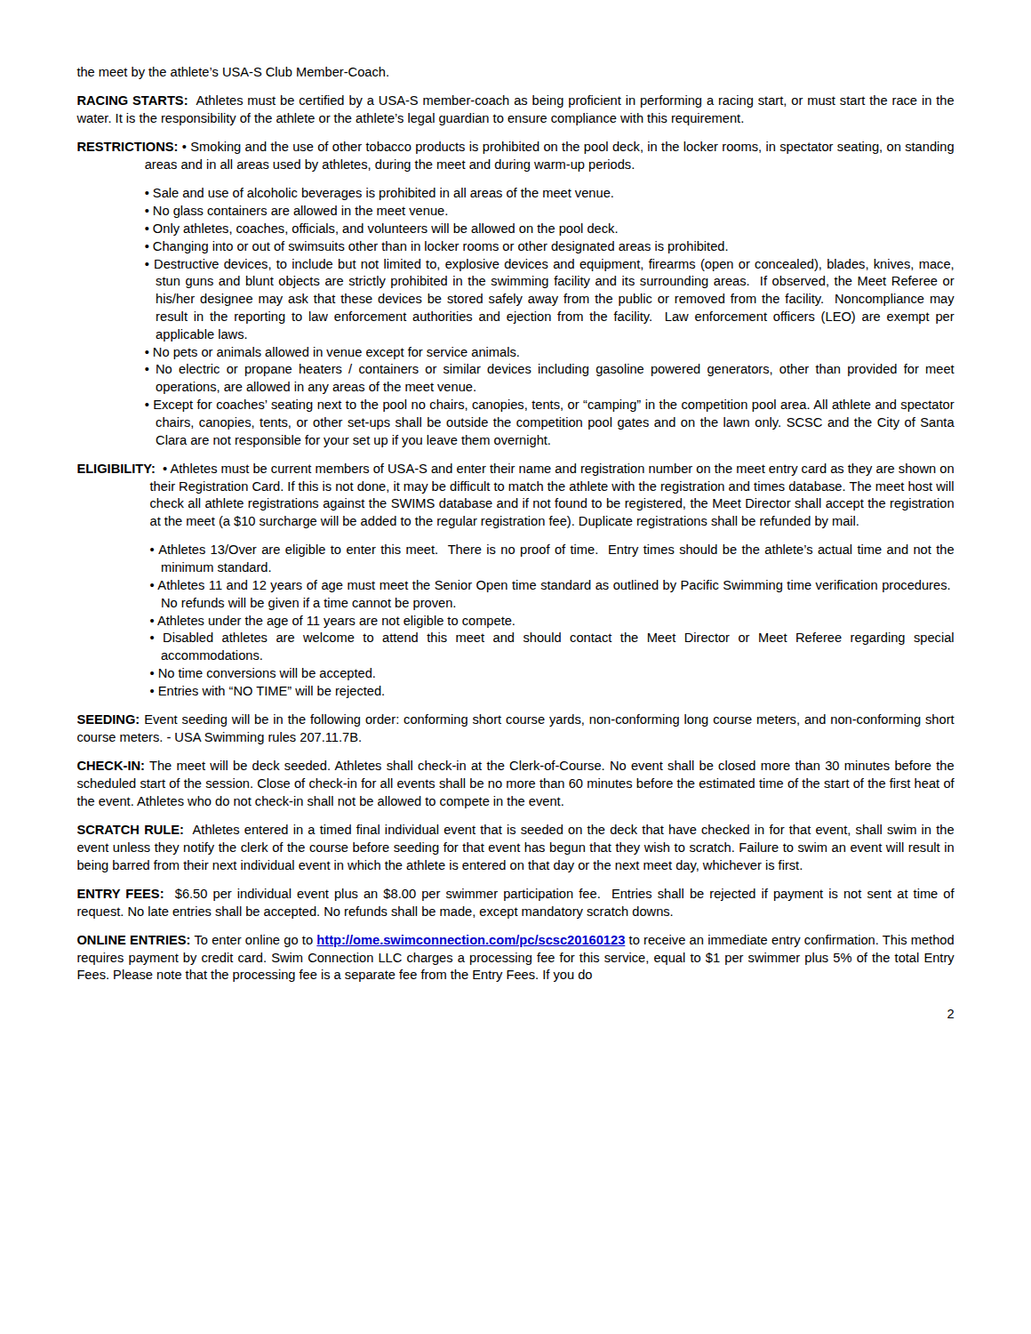the meet by the athlete’s USA-S Club Member-Coach.
RACING STARTS: Athletes must be certified by a USA-S member-coach as being proficient in performing a racing start, or must start the race in the water. It is the responsibility of the athlete or the athlete’s legal guardian to ensure compliance with this requirement.
RESTRICTIONS: • Smoking and the use of other tobacco products is prohibited on the pool deck, in the locker rooms, in spectator seating, on standing areas and in all areas used by athletes, during the meet and during warm-up periods.
• Sale and use of alcoholic beverages is prohibited in all areas of the meet venue.
• No glass containers are allowed in the meet venue.
• Only athletes, coaches, officials, and volunteers will be allowed on the pool deck.
• Changing into or out of swimsuits other than in locker rooms or other designated areas is prohibited.
• Destructive devices, to include but not limited to, explosive devices and equipment, firearms (open or concealed), blades, knives, mace, stun guns and blunt objects are strictly prohibited in the swimming facility and its surrounding areas. If observed, the Meet Referee or his/her designee may ask that these devices be stored safely away from the public or removed from the facility. Noncompliance may result in the reporting to law enforcement authorities and ejection from the facility. Law enforcement officers (LEO) are exempt per applicable laws.
• No pets or animals allowed in venue except for service animals.
• No electric or propane heaters / containers or similar devices including gasoline powered generators, other than provided for meet operations, are allowed in any areas of the meet venue.
• Except for coaches’ seating next to the pool no chairs, canopies, tents, or “camping” in the competition pool area. All athlete and spectator chairs, canopies, tents, or other set-ups shall be outside the competition pool gates and on the lawn only. SCSC and the City of Santa Clara are not responsible for your set up if you leave them overnight.
ELIGIBILITY: • Athletes must be current members of USA-S and enter their name and registration number on the meet entry card as they are shown on their Registration Card. If this is not done, it may be difficult to match the athlete with the registration and times database. The meet host will check all athlete registrations against the SWIMS database and if not found to be registered, the Meet Director shall accept the registration at the meet (a $10 surcharge will be added to the regular registration fee). Duplicate registrations shall be refunded by mail.
• Athletes 13/Over are eligible to enter this meet. There is no proof of time. Entry times should be the athlete’s actual time and not the minimum standard.
• Athletes 11 and 12 years of age must meet the Senior Open time standard as outlined by Pacific Swimming time verification procedures. No refunds will be given if a time cannot be proven.
• Athletes under the age of 11 years are not eligible to compete.
• Disabled athletes are welcome to attend this meet and should contact the Meet Director or Meet Referee regarding special accommodations.
• No time conversions will be accepted.
• Entries with “NO TIME” will be rejected.
SEEDING: Event seeding will be in the following order: conforming short course yards, non-conforming long course meters, and non-conforming short course meters. - USA Swimming rules 207.11.7B.
CHECK-IN: The meet will be deck seeded. Athletes shall check-in at the Clerk-of-Course. No event shall be closed more than 30 minutes before the scheduled start of the session. Close of check-in for all events shall be no more than 60 minutes before the estimated time of the start of the first heat of the event. Athletes who do not check-in shall not be allowed to compete in the event.
SCRATCH RULE: Athletes entered in a timed final individual event that is seeded on the deck that have checked in for that event, shall swim in the event unless they notify the clerk of the course before seeding for that event has begun that they wish to scratch. Failure to swim an event will result in being barred from their next individual event in which the athlete is entered on that day or the next meet day, whichever is first.
ENTRY FEES: $6.50 per individual event plus an $8.00 per swimmer participation fee. Entries shall be rejected if payment is not sent at time of request. No late entries shall be accepted. No refunds shall be made, except mandatory scratch downs.
ONLINE ENTRIES: To enter online go to http://ome.swimconnection.com/pc/scsc20160123 to receive an immediate entry confirmation. This method requires payment by credit card. Swim Connection LLC charges a processing fee for this service, equal to $1 per swimmer plus 5% of the total Entry Fees. Please note that the processing fee is a separate fee from the Entry Fees. If you do
2